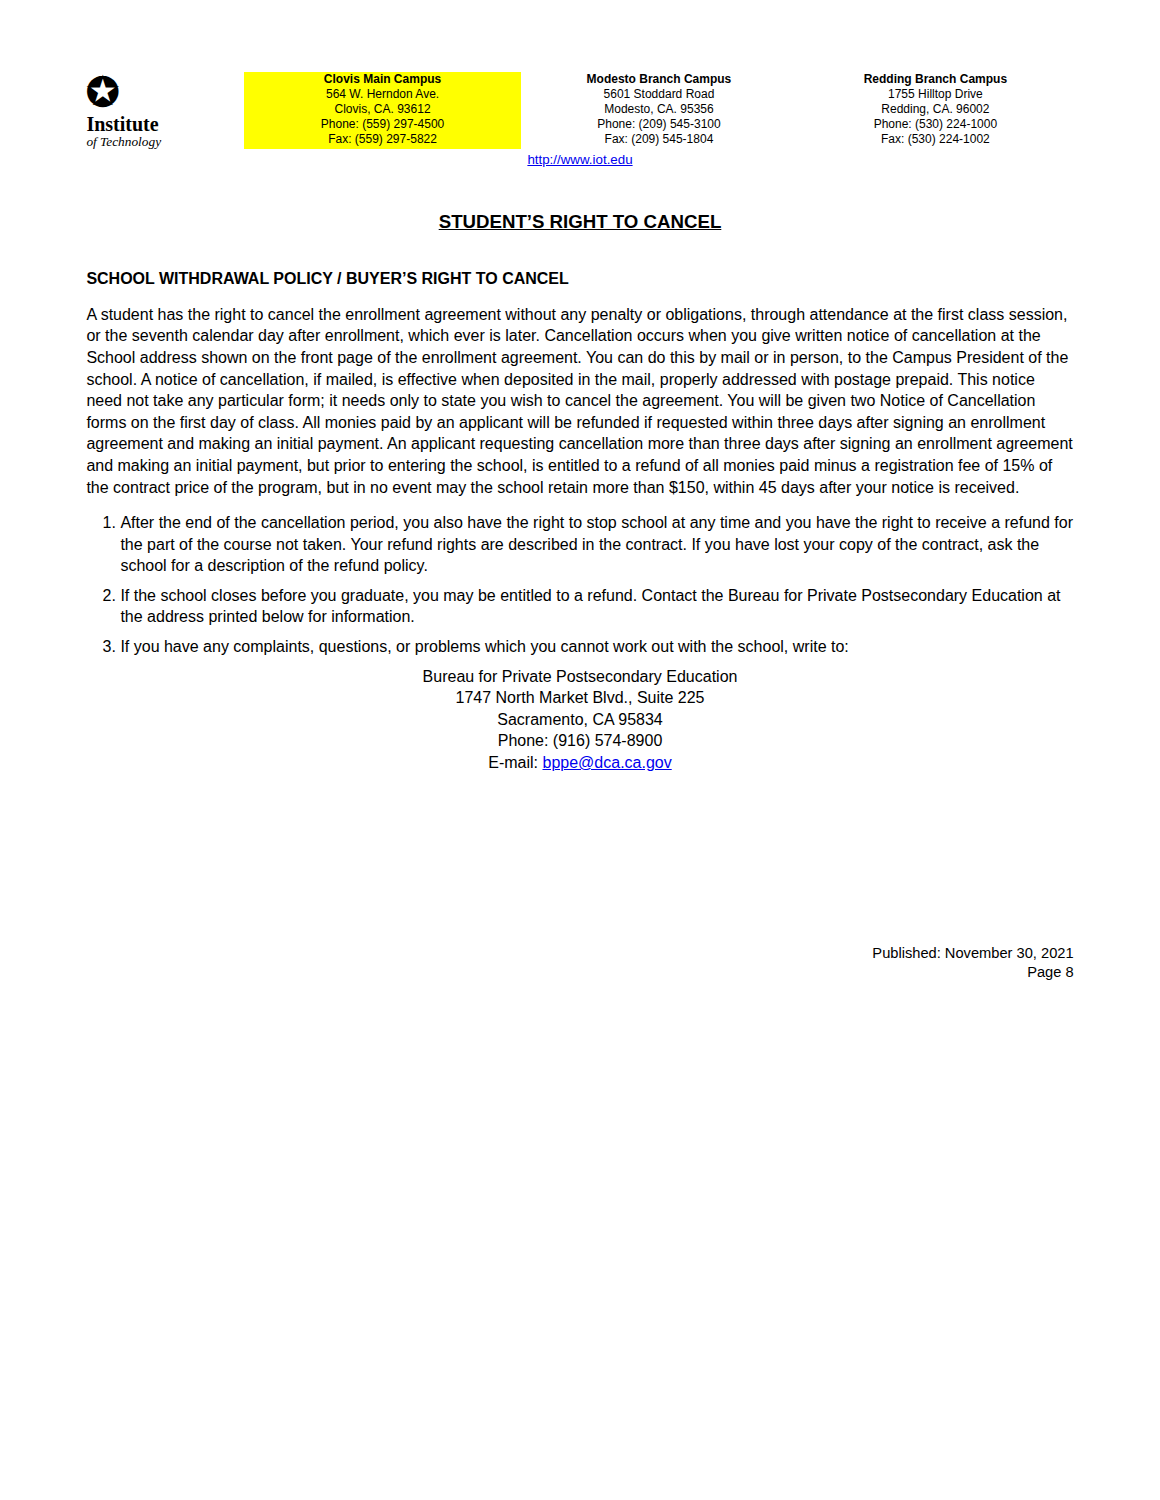| ✪ Institute of Technology | Clovis Main Campus 564 W. Herndon Ave. Clovis, CA. 93612 Phone: (559) 297-4500 Fax: (559) 297-5822 | Modesto Branch Campus 5601 Stoddard Road Modesto, CA. 95356 Phone: (209) 545-3100 Fax: (209) 545-1804 | Redding Branch Campus 1755 Hilltop Drive Redding, CA. 96002 Phone: (530) 224-1000 Fax: (530) 224-1002 |
http://www.iot.edu
STUDENT’S RIGHT TO CANCEL
SCHOOL WITHDRAWAL POLICY / BUYER’S RIGHT TO CANCEL
A student has the right to cancel the enrollment agreement without any penalty or obligations, through attendance at the first class session, or the seventh calendar day after enrollment, which ever is later. Cancellation occurs when you give written notice of cancellation at the School address shown on the front page of the enrollment agreement. You can do this by mail or in person, to the Campus President of the school. A notice of cancellation, if mailed, is effective when deposited in the mail, properly addressed with postage prepaid. This notice need not take any particular form; it needs only to state you wish to cancel the agreement. You will be given two Notice of Cancellation forms on the first day of class. All monies paid by an applicant will be refunded if requested within three days after signing an enrollment agreement and making an initial payment. An applicant requesting cancellation more than three days after signing an enrollment agreement and making an initial payment, but prior to entering the school, is entitled to a refund of all monies paid minus a registration fee of 15% of the contract price of the program, but in no event may the school retain more than $150, within 45 days after your notice is received.
After the end of the cancellation period, you also have the right to stop school at any time and you have the right to receive a refund for the part of the course not taken. Your refund rights are described in the contract. If you have lost your copy of the contract, ask the school for a description of the refund policy.
If the school closes before you graduate, you may be entitled to a refund. Contact the Bureau for Private Postsecondary Education at the address printed below for information.
If you have any complaints, questions, or problems which you cannot work out with the school, write to:
Bureau for Private Postsecondary Education
1747 North Market Blvd., Suite 225
Sacramento, CA 95834
Phone: (916) 574-8900
E-mail: bppe@dca.ca.gov
Published: November 30, 2021
Page 8